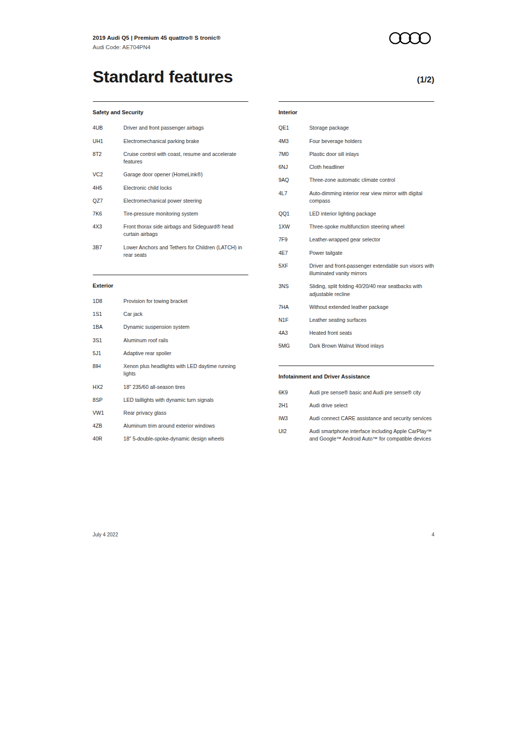2019 Audi Q5 | Premium 45 quattro® S tronic®
Audi Code: AE704PN4
Standard features
(1/2)
Safety and Security
| 4UB | Driver and front passenger airbags |
| UH1 | Electromechanical parking brake |
| 8T2 | Cruise control with coast, resume and accelerate features |
| VC2 | Garage door opener (HomeLink®) |
| 4H5 | Electronic child locks |
| QZ7 | Electromechanical power steering |
| 7K6 | Tire-pressure monitoring system |
| 4X3 | Front thorax side airbags and Sideguard® head curtain airbags |
| 3B7 | Lower Anchors and Tethers for Children (LATCH) in rear seats |
Exterior
| 1D8 | Provision for towing bracket |
| 1S1 | Car jack |
| 1BA | Dynamic suspension system |
| 3S1 | Aluminum roof rails |
| 5J1 | Adaptive rear spoiler |
| 8IH | Xenon plus headlights with LED daytime running lights |
| HX2 | 18" 235/60 all-season tires |
| 8SP | LED taillights with dynamic turn signals |
| VW1 | Rear privacy glass |
| 4ZB | Aluminum trim around exterior windows |
| 40R | 18" 5-double-spoke-dynamic design wheels |
Interior
| QE1 | Storage package |
| 4M3 | Four beverage holders |
| 7M0 | Plastic door sill inlays |
| 6NJ | Cloth headliner |
| 9AQ | Three-zone automatic climate control |
| 4L7 | Auto-dimming interior rear view mirror with digital compass |
| QQ1 | LED interior lighting package |
| 1XW | Three-spoke multifunction steering wheel |
| 7F9 | Leather-wrapped gear selector |
| 4E7 | Power tailgate |
| 5XF | Driver and front-passenger extendable sun visors with illuminated vanity mirrors |
| 3NS | Sliding, split folding 40/20/40 rear seatbacks with adjustable recline |
| 7HA | Without extended leather package |
| N1F | Leather seating surfaces |
| 4A3 | Heated front seats |
| 5MG | Dark Brown Walnut Wood inlays |
Infotainment and Driver Assistance
| 6K9 | Audi pre sense® basic and Audi pre sense® city |
| 2H1 | Audi drive select |
| IW3 | Audi connect CARE assistance and security services |
| UI2 | Audi smartphone interface including Apple CarPlay™ and Google™ Android Auto™ for compatible devices |
July 4 2022
4